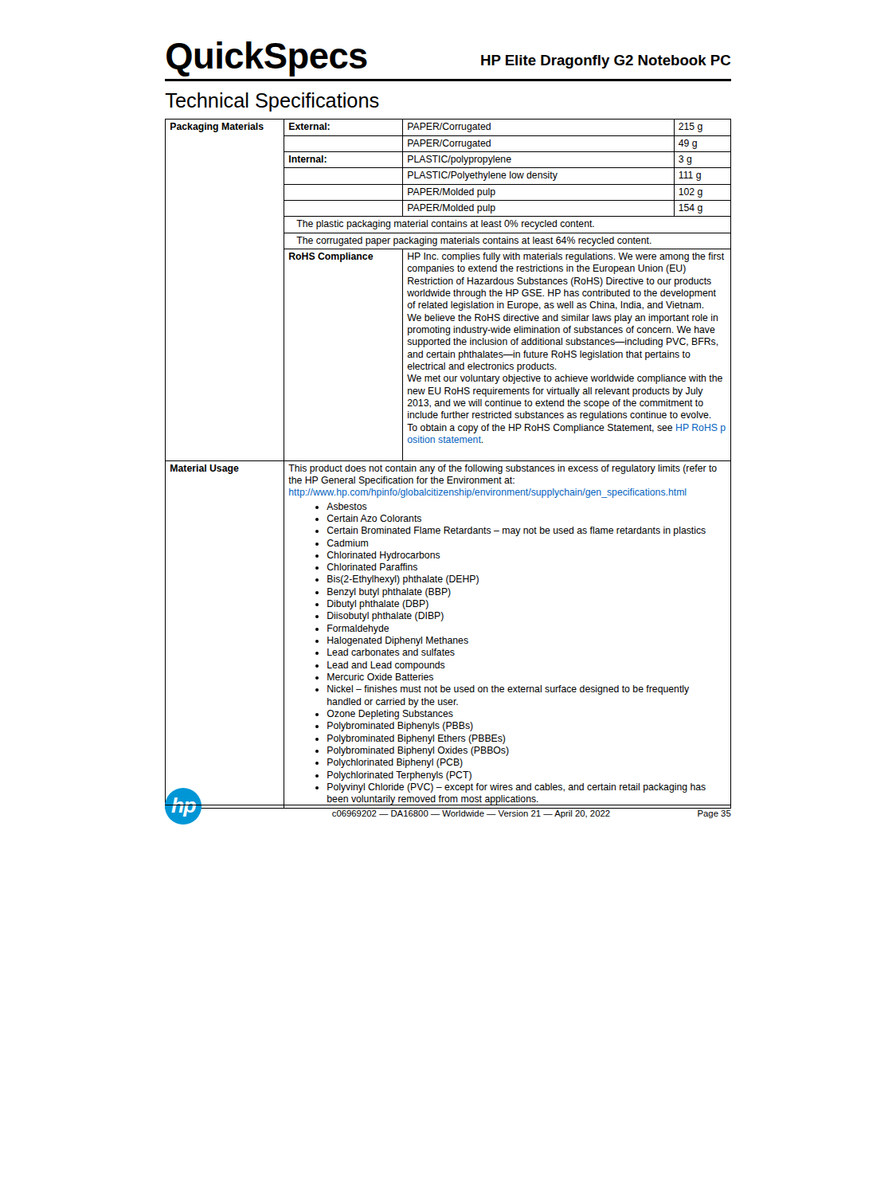QuickSpecs
HP Elite Dragonfly G2 Notebook PC
Technical Specifications
| Packaging Materials | External: | PAPER/Corrugated | 215 g |
| | PAPER/Corrugated | 49 g |
| Internal: | PLASTIC/polypropylene | 3 g |
| | PLASTIC/Polyethylene low density | 111 g |
| | PAPER/Molded pulp | 102 g |
| | PAPER/Molded pulp | 154 g |
| The plastic packaging material contains at least 0% recycled content. |
| The corrugated paper packaging materials contains at least 64% recycled content. |
| RoHS Compliance | HP Inc. complies fully with materials regulations. We were among the first companies to extend the restrictions in the European Union (EU) Restriction of Hazardous Substances (RoHS) Directive to our products worldwide through the HP GSE. HP has contributed to the development of related legislation in Europe, as well as China, India, and Vietnam. We believe the RoHS directive and similar laws play an important role in promoting industry-wide elimination of substances of concern. We have supported the inclusion of additional substances—including PVC, BFRs, and certain phthalates—in future RoHS legislation that pertains to electrical and electronics products. We met our voluntary objective to achieve worldwide compliance with the new EU RoHS requirements for virtually all relevant products by July 2013, and we will continue to extend the scope of the commitment to include further restricted substances as regulations continue to evolve. To obtain a copy of the HP RoHS Compliance Statement, see HP RoHS position statement . |
| Material Usage | This product does not contain any of the following substances in excess of regulatory limits (refer to the HP General Specification for the Environment at: http://www.hp.com/hpinfo/globalcitizenship/environment/supplychain/gen_specifications.html Asbestos Certain Azo Colorants Certain Brominated Flame Retardants – may not be used as flame retardants in plastics Cadmium Chlorinated Hydrocarbons Chlorinated Paraffins Bis(2-Ethylhexyl) phthalate (DEHP) Benzyl butyl phthalate (BBP) Dibutyl phthalate (DBP) Diisobutyl phthalate (DIBP) Formaldehyde Halogenated Diphenyl Methanes Lead carbonates and sulfates Lead and Lead compounds Mercuric Oxide Batteries Nickel – finishes must not be used on the external surface designed to be frequently handled or carried by the user. Ozone Depleting Substances Polybrominated Biphenyls (PBBs) Polybrominated Biphenyl Ethers (PBBEs) Polybrominated Biphenyl Oxides (PBBOs) Polychlorinated Biphenyl (PCB) Polychlorinated Terphenyls (PCT) Polyvinyl Chloride (PVC) – except for wires and cables, and certain retail packaging has been voluntarily removed from most applications. |
hp
c06969202 — DA16800 — Worldwide — Version 21 — April 20, 2022
Page 35